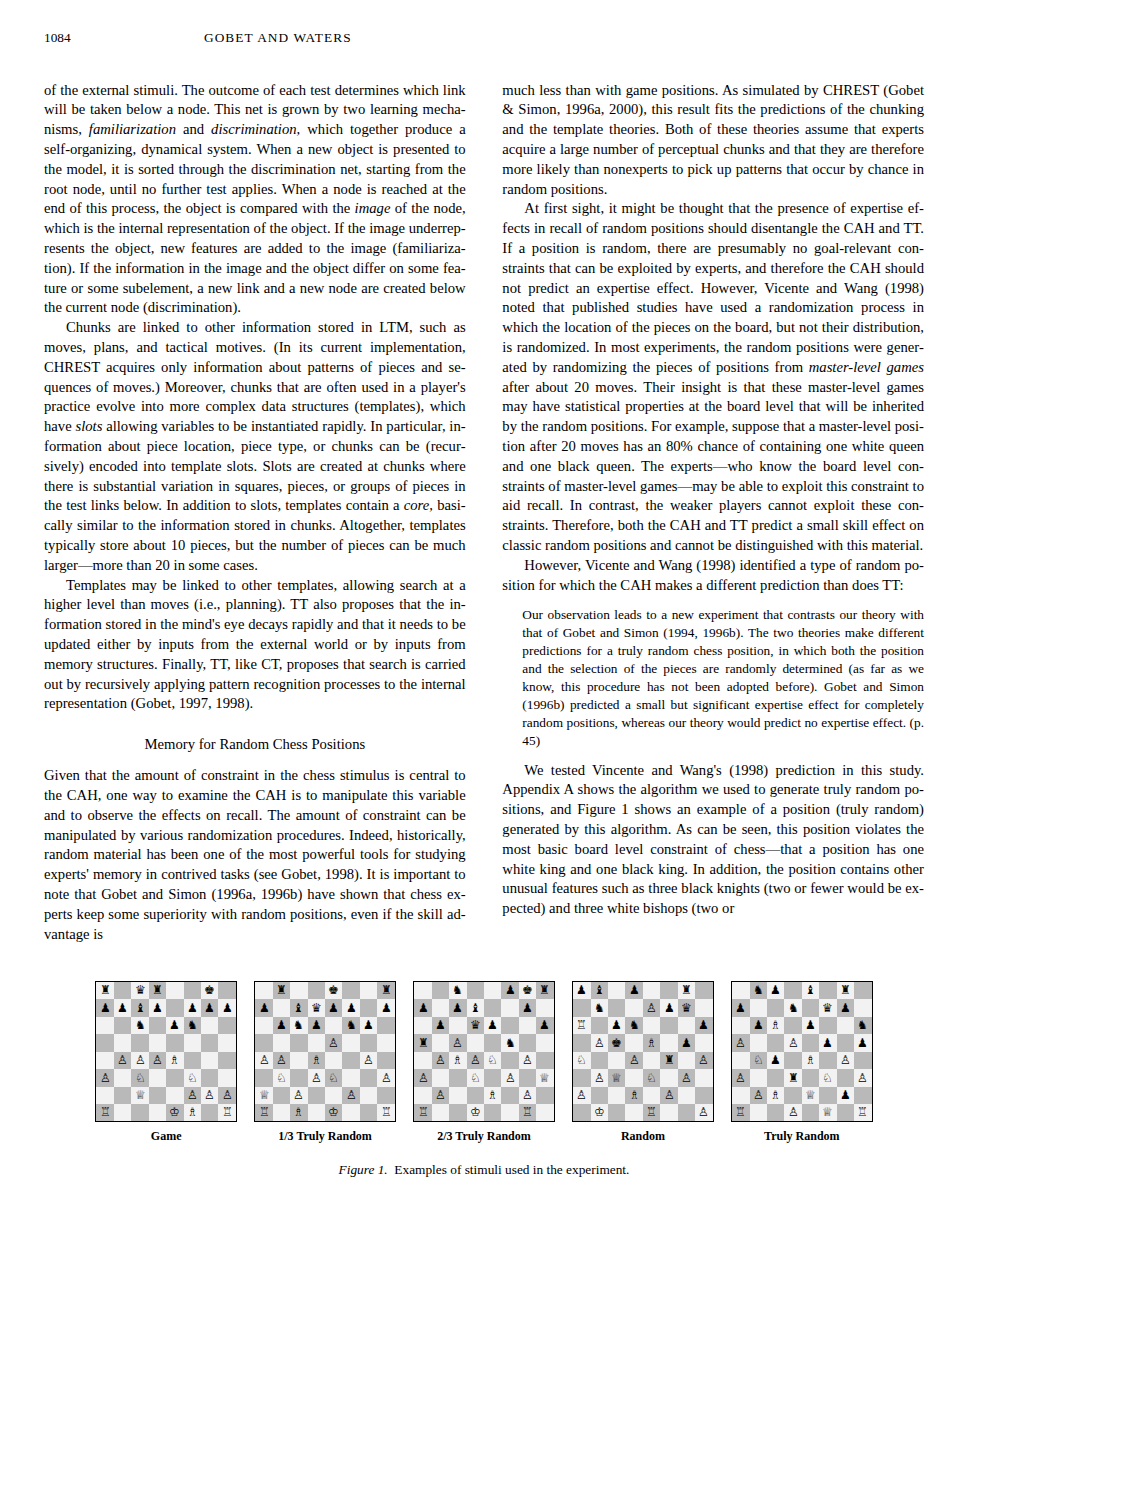1084 GOBET AND WATERS
of the external stimuli. The outcome of each test determines which link will be taken below a node. This net is grown by two learning mechanisms, familiarization and discrimination, which together produce a self-organizing, dynamical system. When a new object is presented to the model, it is sorted through the discrimination net, starting from the root node, until no further test applies. When a node is reached at the end of this process, the object is compared with the image of the node, which is the internal representation of the object. If the image underrepresents the object, new features are added to the image (familiarization). If the information in the image and the object differ on some feature or some subelement, a new link and a new node are created below the current node (discrimination).
Chunks are linked to other information stored in LTM, such as moves, plans, and tactical motives. (In its current implementation, CHREST acquires only information about patterns of pieces and sequences of moves.) Moreover, chunks that are often used in a player's practice evolve into more complex data structures (templates), which have slots allowing variables to be instantiated rapidly. In particular, information about piece location, piece type, or chunks can be (recursively) encoded into template slots. Slots are created at chunks where there is substantial variation in squares, pieces, or groups of pieces in the test links below. In addition to slots, templates contain a core, basically similar to the information stored in chunks. Altogether, templates typically store about 10 pieces, but the number of pieces can be much larger—more than 20 in some cases.
Templates may be linked to other templates, allowing search at a higher level than moves (i.e., planning). TT also proposes that the information stored in the mind's eye decays rapidly and that it needs to be updated either by inputs from the external world or by inputs from memory structures. Finally, TT, like CT, proposes that search is carried out by recursively applying pattern recognition processes to the internal representation (Gobet, 1997, 1998).
Memory for Random Chess Positions
Given that the amount of constraint in the chess stimulus is central to the CAH, one way to examine the CAH is to manipulate this variable and to observe the effects on recall. The amount of constraint can be manipulated by various randomization procedures. Indeed, historically, random material has been one of the most powerful tools for studying experts' memory in contrived tasks (see Gobet, 1998). It is important to note that Gobet and Simon (1996a, 1996b) have shown that chess experts keep some superiority with random positions, even if the skill advantage is
much less than with game positions. As simulated by CHREST (Gobet & Simon, 1996a, 2000), this result fits the predictions of the chunking and the template theories. Both of these theories assume that experts acquire a large number of perceptual chunks and that they are therefore more likely than nonexperts to pick up patterns that occur by chance in random positions.
At first sight, it might be thought that the presence of expertise effects in recall of random positions should disentangle the CAH and TT. If a position is random, there are presumably no goal-relevant constraints that can be exploited by experts, and therefore the CAH should not predict an expertise effect. However, Vicente and Wang (1998) noted that published studies have used a randomization process in which the location of the pieces on the board, but not their distribution, is randomized. In most experiments, the random positions were generated by randomizing the pieces of positions from master-level games after about 20 moves. Their insight is that these master-level games may have statistical properties at the board level that will be inherited by the random positions. For example, suppose that a master-level position after 20 moves has an 80% chance of containing one white queen and one black queen. The experts—who know the board level constraints of master-level games—may be able to exploit this constraint to aid recall. In contrast, the weaker players cannot exploit these constraints. Therefore, both the CAH and TT predict a small skill effect on classic random positions and cannot be distinguished with this material.
However, Vicente and Wang (1998) identified a type of random position for which the CAH makes a different prediction than does TT:
Our observation leads to a new experiment that contrasts our theory with that of Gobet and Simon (1994, 1996b). The two theories make different predictions for a truly random chess position, in which both the position and the selection of the pieces are randomly determined (as far as we know, this procedure has not been adopted before). Gobet and Simon (1996b) predicted a small but significant expertise effect for completely random positions, whereas our theory would predict no expertise effect. (p. 45)
We tested Vincente and Wang's (1998) prediction in this study. Appendix A shows the algorithm we used to generate truly random positions, and Figure 1 shows an example of a position (truly random) generated by this algorithm. As can be seen, this position violates the most basic board level constraint of chess—that a position has one white king and one black king. In addition, the position contains other unusual features such as three black knights (two or fewer would be expected) and three white bishops (two or
♜
♛
♜
♚
♟
♟
♝
♟
♟
♟
♟
♞
♟
♞
♙
♙
♙
♗
♙
♘
♘
♕
♙
♙
♙
♖
♔
♗
♖
Game
♜
♚
♜
♟
♝
♛
♟
♟
♟
♟
♞
♟
♞
♟
♙
♙
♙
♗
♙
♘
♙
♘
♙
♕
♙
♙
♖
♗
♔
♖
1/3 Truly Random
♞
♟
♚
♜
♟
♟
♝
♟
♟
♛
♟
♟
♜
♙
♞
♙
♗
♙
♘
♙
♙
♘
♙
♕
♙
♗
♙
♖
♔
♖
2/3 Truly Random
♟
♝
♟
♜
♞
♙
♟
♛
♖
♟
♞
♟
♙
♚
♗
♟
♘
♙
♜
♙
♙
♕
♘
♙
♙
♗
♙
♔
♖
♙
Random
♞
♟
♝
♜
♟
♞
♛
♟
♟
♗
♟
♞
♙
♙
♟
♟
♘
♟
♗
♙
♙
♜
♘
♙
♙
♗
♕
♟
♖
♙
♕
♖
Truly Random
Figure 1. Examples of stimuli used in the experiment.